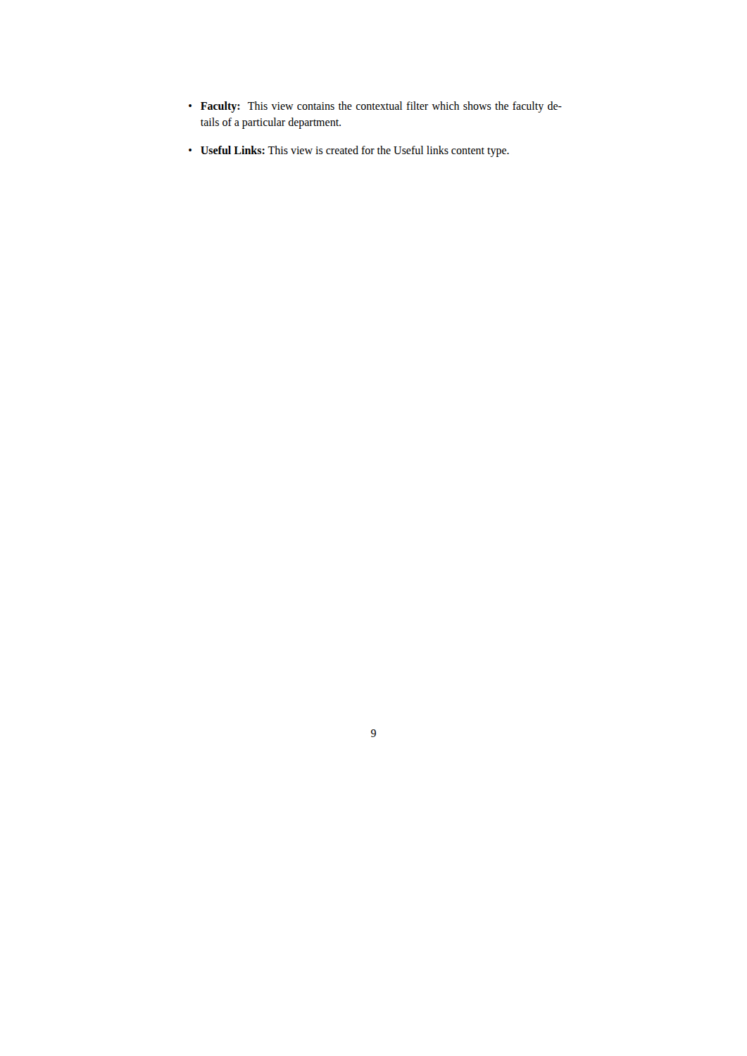Faculty: This view contains the contextual filter which shows the faculty details of a particular department.
Useful Links: This view is created for the Useful links content type.
9